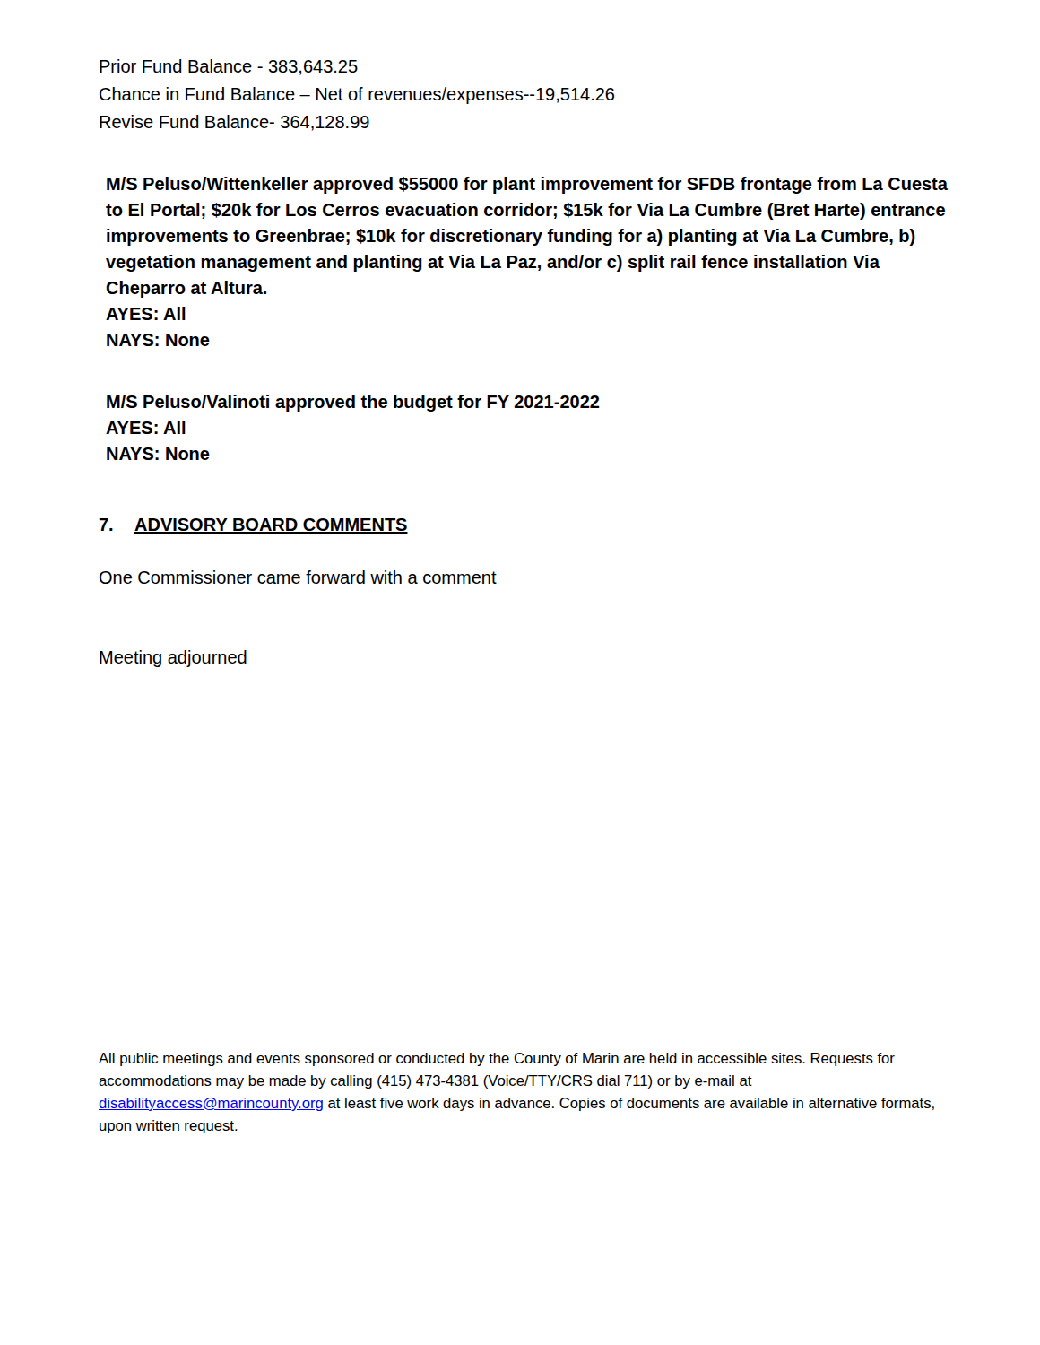Prior Fund Balance - 383,643.25
Chance in Fund Balance – Net of revenues/expenses--19,514.26
Revise Fund Balance- 364,128.99
M/S Peluso/Wittenkeller approved $55000 for plant improvement for SFDB frontage from La Cuesta to El Portal; $20k for Los Cerros evacuation corridor; $15k for Via La Cumbre (Bret Harte) entrance improvements to Greenbrae; $10k for discretionary funding for a) planting at Via La Cumbre, b) vegetation management and planting at Via La Paz, and/or c) split rail fence installation Via Cheparro at Altura.
AYES: All
NAYS: None
M/S Peluso/Valinoti approved the budget for FY 2021-2022
AYES: All
NAYS: None
7. ADVISORY BOARD COMMENTS
One Commissioner came forward with a comment
Meeting adjourned
All public meetings and events sponsored or conducted by the County of Marin are held in accessible sites. Requests for accommodations may be made by calling (415) 473-4381 (Voice/TTY/CRS dial 711) or by e-mail at disabilityaccess@marincounty.org at least five work days in advance. Copies of documents are available in alternative formats, upon written request.